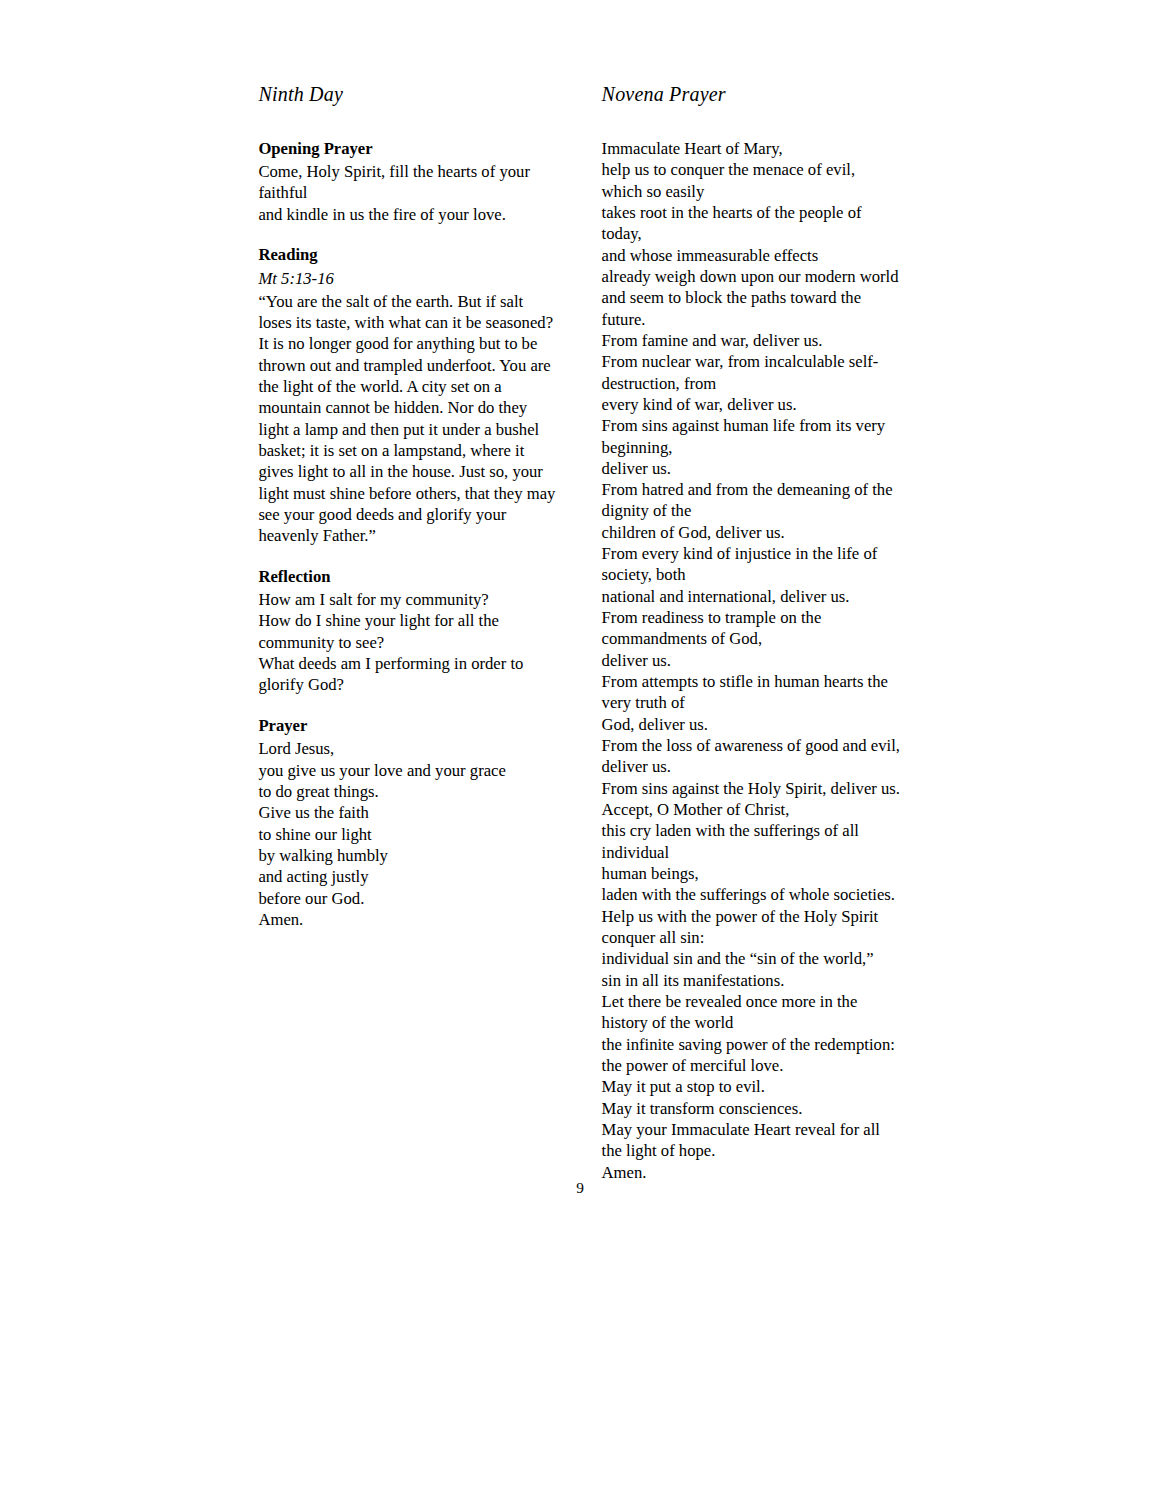Ninth Day
Opening Prayer
Come, Holy Spirit, fill the hearts of your faithful
and kindle in us the fire of your love.
Reading
Mt 5:13-16
“You are the salt of the earth. But if salt loses its taste, with what can it be seasoned? It is no longer good for anything but to be thrown out and trampled underfoot. You are the light of the world. A city set on a mountain cannot be hidden. Nor do they light a lamp and then put it under a bushel basket; it is set on a lampstand, where it gives light to all in the house. Just so, your light must shine before others, that they may see your good deeds and glorify your heavenly Father.”
Reflection
How am I salt for my community?
How do I shine your light for all the community to see?
What deeds am I performing in order to glorify God?
Prayer
Lord Jesus,
you give us your love and your grace
to do great things.
Give us the faith
to shine our light
by walking humbly
and acting justly
before our God.
Amen.
Novena Prayer
Immaculate Heart of Mary,
help us to conquer the menace of evil,
which so easily
takes root in the hearts of the people of today,
and whose immeasurable effects
already weigh down upon our modern world
and seem to block the paths toward the future.
From famine and war, deliver us.
From nuclear war, from incalculable self-destruction, from
every kind of war, deliver us.
From sins against human life from its very beginning,
deliver us.
From hatred and from the demeaning of the dignity of the
children of God, deliver us.
From every kind of injustice in the life of society, both
national and international, deliver us.
From readiness to trample on the commandments of God,
deliver us.
From attempts to stifle in human hearts the very truth of
God, deliver us.
From the loss of awareness of good and evil, deliver us.
From sins against the Holy Spirit, deliver us.
Accept, O Mother of Christ,
this cry laden with the sufferings of all individual
human beings,
laden with the sufferings of whole societies.
Help us with the power of the Holy Spirit conquer all sin:
individual sin and the “sin of the world,”
sin in all its manifestations.
Let there be revealed once more in the history of the world
the infinite saving power of the redemption:
the power of merciful love.
May it put a stop to evil.
May it transform consciences.
May your Immaculate Heart reveal for all the light of hope.
Amen.
9